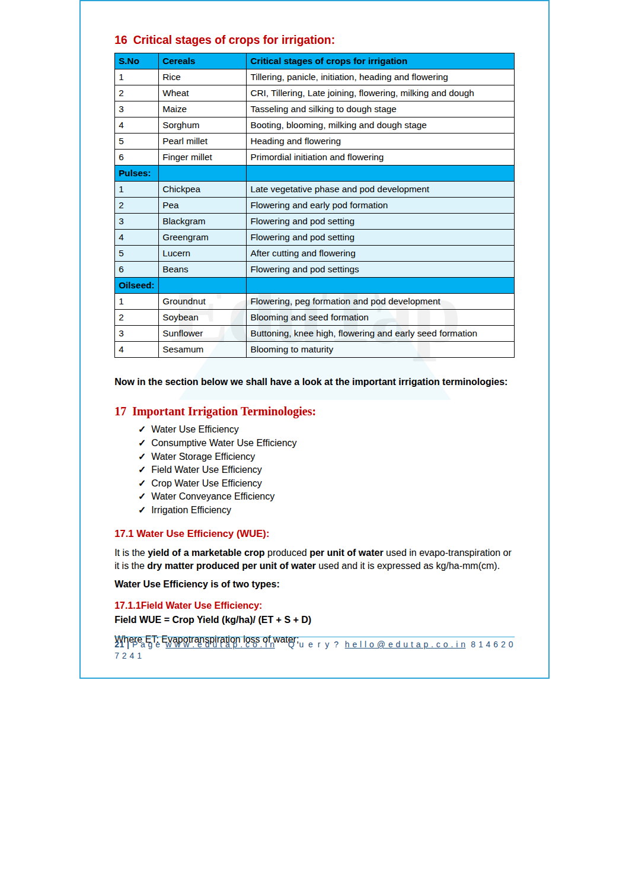EduTap
16 Critical stages of crops for irrigation:
| S.No | Cereals | Critical stages of crops for irrigation |
| --- | --- | --- |
| 1 | Rice | Tillering, panicle, initiation, heading and flowering |
| 2 | Wheat | CRI, Tillering, Late joining, flowering, milking and dough |
| 3 | Maize | Tasseling and silking to dough stage |
| 4 | Sorghum | Booting, blooming, milking and dough stage |
| 5 | Pearl millet | Heading and flowering |
| 6 | Finger millet | Primordial initiation and flowering |
| Pulses: | | |
| 1 | Chickpea | Late vegetative phase and pod development |
| 2 | Pea | Flowering and early pod formation |
| 3 | Blackgram | Flowering and pod setting |
| 4 | Greengram | Flowering and pod setting |
| 5 | Lucern | After cutting and flowering |
| 6 | Beans | Flowering and pod settings |
| Oilseed: | | |
| 1 | Groundnut | Flowering, peg formation and pod development |
| 2 | Soybean | Blooming and seed formation |
| 3 | Sunflower | Buttoning, knee high, flowering and early seed formation |
| 4 | Sesamum | Blooming to maturity |
Now in the section below we shall have a look at the important irrigation terminologies:
17 Important Irrigation Terminologies:
Water Use Efficiency
Consumptive Water Use Efficiency
Water Storage Efficiency
Field Water Use Efficiency
Crop Water Use Efficiency
Water Conveyance Efficiency
Irrigation Efficiency
17.1 Water Use Efficiency (WUE):
It is the yield of a marketable crop produced per unit of water used in evapo-transpiration or it is the dry matter produced per unit of water used and it is expressed as kg/ha-mm(cm).
Water Use Efficiency is of two types:
17.1.1Field Water Use Efficiency:
Field WUE = Crop Yield (kg/ha)/ (ET + S + D)
Where ET: Evapotranspiration loss of water;
21 | P a g e w w w . e d u t a p . c o . i n Q u e r y ? h e l l o @ e d u t a p . c o . i n 8 1 4 6 2 0 7 2 4 1